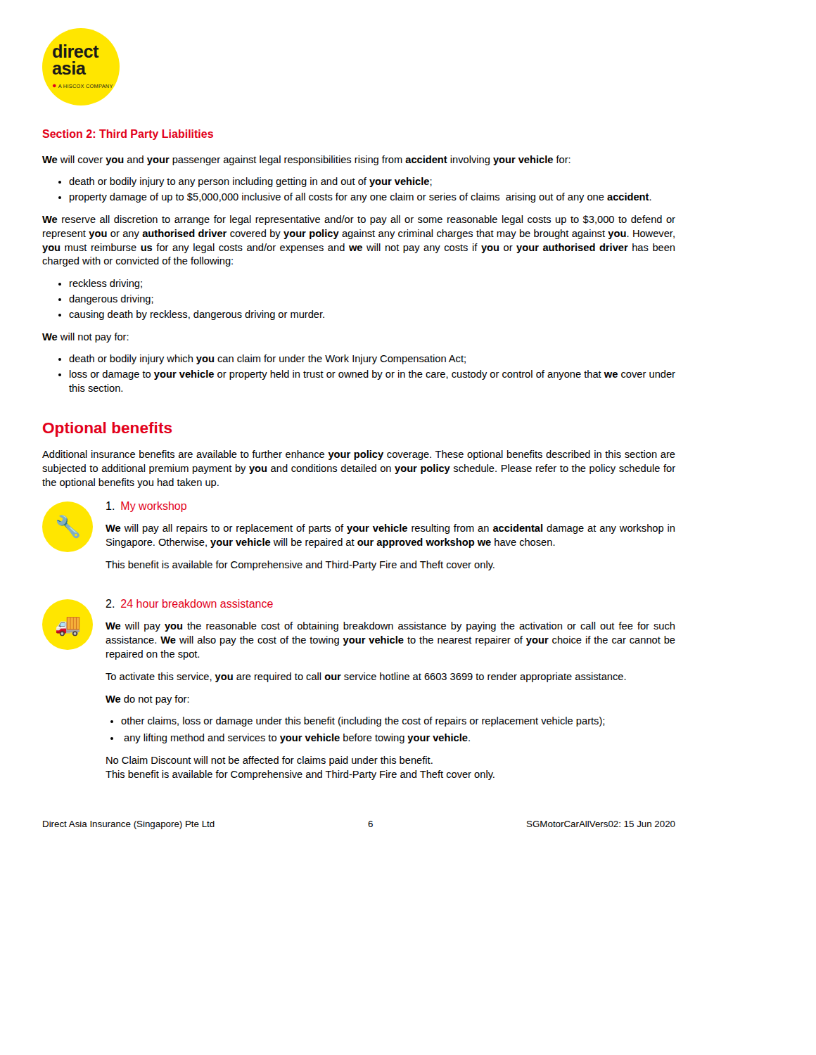direct asia ● A HISCOX COMPANY
Section 2: Third Party Liabilities
We will cover you and your passenger against legal responsibilities rising from accident involving your vehicle for:
death or bodily injury to any person including getting in and out of your vehicle;
property damage of up to $5,000,000 inclusive of all costs for any one claim or series of claims arising out of any one accident.
We reserve all discretion to arrange for legal representative and/or to pay all or some reasonable legal costs up to $3,000 to defend or represent you or any authorised driver covered by your policy against any criminal charges that may be brought against you. However, you must reimburse us for any legal costs and/or expenses and we will not pay any costs if you or your authorised driver has been charged with or convicted of the following:
reckless driving;
dangerous driving;
causing death by reckless, dangerous driving or murder.
We will not pay for:
death or bodily injury which you can claim for under the Work Injury Compensation Act;
loss or damage to your vehicle or property held in trust or owned by or in the care, custody or control of anyone that we cover under this section.
Optional benefits
Additional insurance benefits are available to further enhance your policy coverage. These optional benefits described in this section are subjected to additional premium payment by you and conditions detailed on your policy schedule. Please refer to the policy schedule for the optional benefits you had taken up.
🔧
1. My workshop
We will pay all repairs to or replacement of parts of your vehicle resulting from an accidental damage at any workshop in Singapore. Otherwise, your vehicle will be repaired at our approved workshop we have chosen.
This benefit is available for Comprehensive and Third-Party Fire and Theft cover only.
🚚
2. 24 hour breakdown assistance
We will pay you the reasonable cost of obtaining breakdown assistance by paying the activation or call out fee for such assistance. We will also pay the cost of the towing your vehicle to the nearest repairer of your choice if the car cannot be repaired on the spot.
To activate this service, you are required to call our service hotline at 6603 3699 to render appropriate assistance.
We do not pay for:
other claims, loss or damage under this benefit (including the cost of repairs or replacement vehicle parts);
any lifting method and services to your vehicle before towing your vehicle.
No Claim Discount will not be affected for claims paid under this benefit.
This benefit is available for Comprehensive and Third-Party Fire and Theft cover only.
Direct Asia Insurance (Singapore) Pte Ltd 6 SGMotorCarAllVers02: 15 Jun 2020